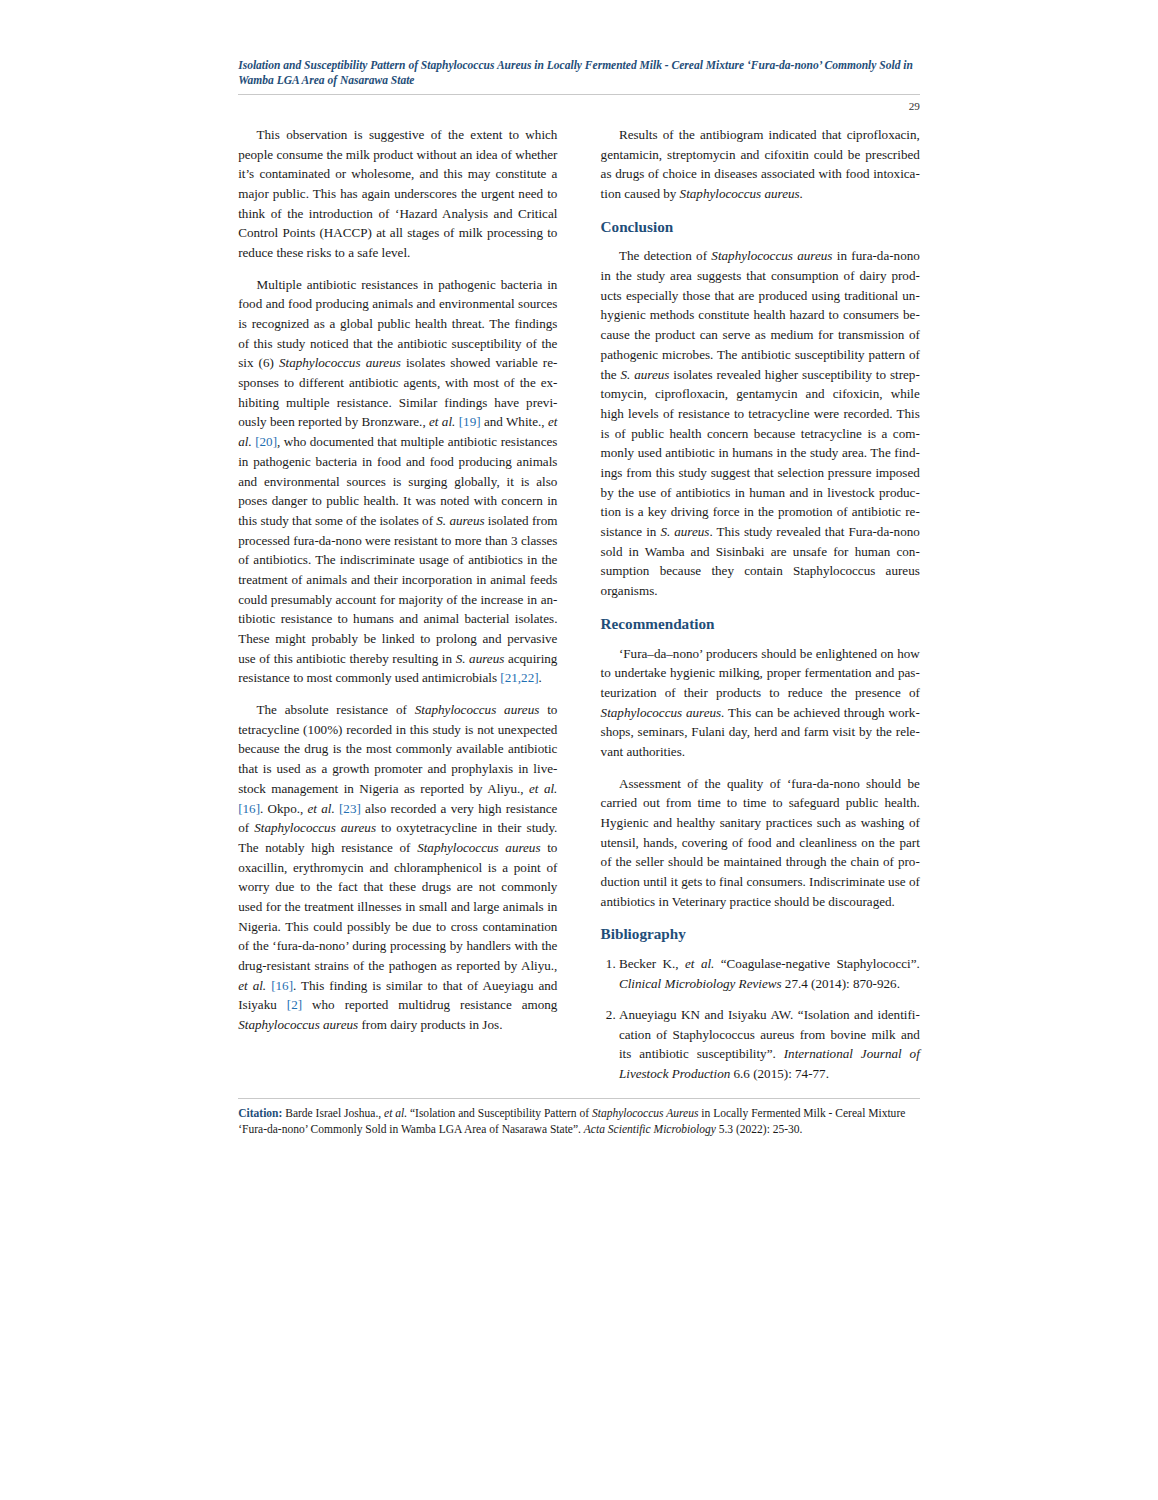Isolation and Susceptibility Pattern of Staphylococcus Aureus in Locally Fermented Milk - Cereal Mixture ‘Fura-da-nono’ Commonly Sold in Wamba LGA Area of Nasarawa State
29
This observation is suggestive of the extent to which people consume the milk product without an idea of whether it’s contaminated or wholesome, and this may constitute a major public. This has again underscores the urgent need to think of the introduction of ‘Hazard Analysis and Critical Control Points (HACCP) at all stages of milk processing to reduce these risks to a safe level.
Multiple antibiotic resistances in pathogenic bacteria in food and food producing animals and environmental sources is recognized as a global public health threat. The findings of this study noticed that the antibiotic susceptibility of the six (6) Staphylococcus aureus isolates showed variable responses to different antibiotic agents, with most of the exhibiting multiple resistance. Similar findings have previously been reported by Bronzware., et al. [19] and White., et al. [20], who documented that multiple antibiotic resistances in pathogenic bacteria in food and food producing animals and environmental sources is surging globally, it is also poses danger to public health. It was noted with concern in this study that some of the isolates of S. aureus isolated from processed fura-da-nono were resistant to more than 3 classes of antibiotics. The indiscriminate usage of antibiotics in the treatment of animals and their incorporation in animal feeds could presumably account for majority of the increase in antibiotic resistance to humans and animal bacterial isolates. These might probably be linked to prolong and pervasive use of this antibiotic thereby resulting in S. aureus acquiring resistance to most commonly used antimicrobials [21,22].
The absolute resistance of Staphylococcus aureus to tetracycline (100%) recorded in this study is not unexpected because the drug is the most commonly available antibiotic that is used as a growth promoter and prophylaxis in livestock management in Nigeria as reported by Aliyu., et al. [16]. Okpo., et al. [23] also recorded a very high resistance of Staphylococcus aureus to oxytetracycline in their study. The notably high resistance of Staphylococcus aureus to oxacillin, erythromycin and chloramphenicol is a point of worry due to the fact that these drugs are not commonly used for the treatment illnesses in small and large animals in Nigeria. This could possibly be due to cross contamination of the ‘fura-da-nono’ during processing by handlers with the drug-resistant strains of the pathogen as reported by Aliyu., et al. [16]. This finding is similar to that of Aueyiagu and Isiyaku [2] who reported multidrug resistance among Staphylococcus aureus from dairy products in Jos.
Results of the antibiogram indicated that ciprofloxacin, gentamicin, streptomycin and cifoxitin could be prescribed as drugs of choice in diseases associated with food intoxication caused by Staphylococcus aureus.
Conclusion
The detection of Staphylococcus aureus in fura-da-nono in the study area suggests that consumption of dairy products especially those that are produced using traditional unhygienic methods constitute health hazard to consumers because the product can serve as medium for transmission of pathogenic microbes. The antibiotic susceptibility pattern of the S. aureus isolates revealed higher susceptibility to streptomycin, ciprofloxacin, gentamycin and cifoxicin, while high levels of resistance to tetracycline were recorded. This is of public health concern because tetracycline is a commonly used antibiotic in humans in the study area. The findings from this study suggest that selection pressure imposed by the use of antibiotics in human and in livestock production is a key driving force in the promotion of antibiotic resistance in S. aureus. This study revealed that Fura-da-nono sold in Wamba and Sisinbaki are unsafe for human consumption because they contain Staphylococcus aureus organisms.
Recommendation
‘Fura–da–nono’ producers should be enlightened on how to undertake hygienic milking, proper fermentation and pasteurization of their products to reduce the presence of Staphylococcus aureus. This can be achieved through workshops, seminars, Fulani day, herd and farm visit by the relevant authorities.
Assessment of the quality of ‘fura-da-nono should be carried out from time to time to safeguard public health. Hygienic and healthy sanitary practices such as washing of utensil, hands, covering of food and cleanliness on the part of the seller should be maintained through the chain of production until it gets to final consumers. Indiscriminate use of antibiotics in Veterinary practice should be discouraged.
Bibliography
Becker K., et al. “Coagulase-negative Staphylococci”. Clinical Microbiology Reviews 27.4 (2014): 870-926.
Anueyiagu KN and Isiyaku AW. “Isolation and identification of Staphylococcus aureus from bovine milk and its antibiotic susceptibility”. International Journal of Livestock Production 6.6 (2015): 74-77.
Citation: Barde Israel Joshua., et al. “Isolation and Susceptibility Pattern of Staphylococcus Aureus in Locally Fermented Milk - Cereal Mixture ‘Fura-da-nono’ Commonly Sold in Wamba LGA Area of Nasarawa State”. Acta Scientific Microbiology 5.3 (2022): 25-30.